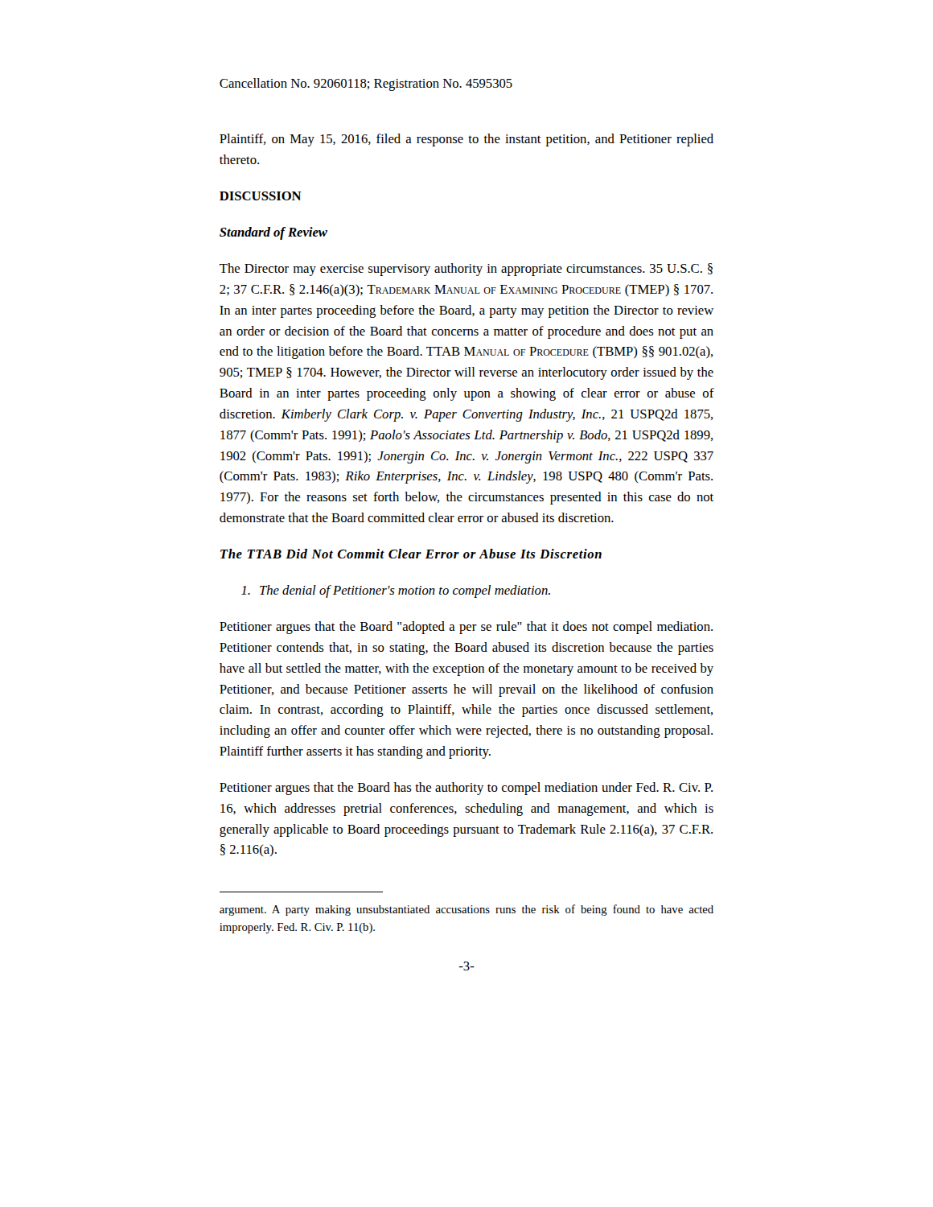Cancellation No. 92060118; Registration No. 4595305
Plaintiff, on May 15, 2016, filed a response to the instant petition, and Petitioner replied thereto.
DISCUSSION
Standard of Review
The Director may exercise supervisory authority in appropriate circumstances. 35 U.S.C. § 2; 37 C.F.R. § 2.146(a)(3); Trademark Manual of Examining Procedure (TMEP) § 1707. In an inter partes proceeding before the Board, a party may petition the Director to review an order or decision of the Board that concerns a matter of procedure and does not put an end to the litigation before the Board. TTAB Manual of Procedure (TBMP) §§ 901.02(a), 905; TMEP § 1704. However, the Director will reverse an interlocutory order issued by the Board in an inter partes proceeding only upon a showing of clear error or abuse of discretion. Kimberly Clark Corp. v. Paper Converting Industry, Inc., 21 USPQ2d 1875, 1877 (Comm'r Pats. 1991); Paolo's Associates Ltd. Partnership v. Bodo, 21 USPQ2d 1899, 1902 (Comm'r Pats. 1991); Jonergin Co. Inc. v. Jonergin Vermont Inc., 222 USPQ 337 (Comm'r Pats. 1983); Riko Enterprises, Inc. v. Lindsley, 198 USPQ 480 (Comm'r Pats. 1977). For the reasons set forth below, the circumstances presented in this case do not demonstrate that the Board committed clear error or abused its discretion.
The TTAB Did Not Commit Clear Error or Abuse Its Discretion
The denial of Petitioner's motion to compel mediation.
Petitioner argues that the Board "adopted a per se rule" that it does not compel mediation. Petitioner contends that, in so stating, the Board abused its discretion because the parties have all but settled the matter, with the exception of the monetary amount to be received by Petitioner, and because Petitioner asserts he will prevail on the likelihood of confusion claim. In contrast, according to Plaintiff, while the parties once discussed settlement, including an offer and counter offer which were rejected, there is no outstanding proposal. Plaintiff further asserts it has standing and priority.
Petitioner argues that the Board has the authority to compel mediation under Fed. R. Civ. P. 16, which addresses pretrial conferences, scheduling and management, and which is generally applicable to Board proceedings pursuant to Trademark Rule 2.116(a), 37 C.F.R. § 2.116(a).
argument. A party making unsubstantiated accusations runs the risk of being found to have acted improperly. Fed. R. Civ. P. 11(b).
-3-